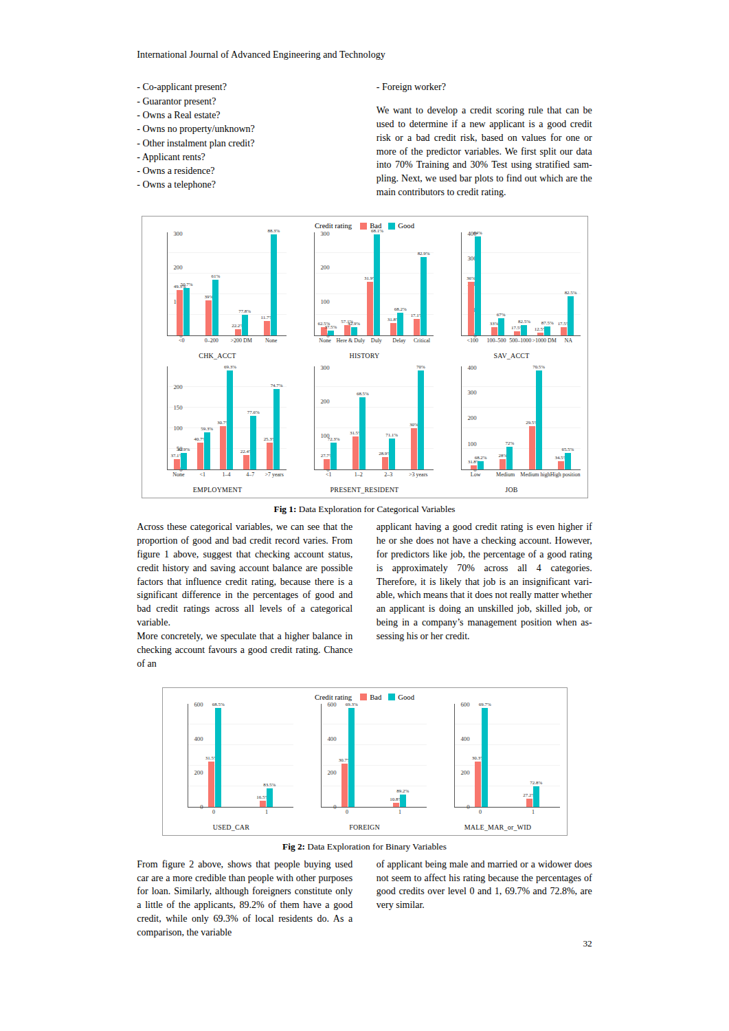International Journal of Advanced Engineering and Technology
- Co-applicant present?
- Guarantor present?
- Owns a Real estate?
- Owns no property/unknown?
- Other instalment plan credit?
- Applicant rents?
- Owns a residence?
- Owns a telephone?
- Foreign worker?
We want to develop a credit scoring rule that can be used to determine if a new applicant is a good credit risk or a bad credit risk, based on values for one or more of the predictor variables. We first split our data into 70% Training and 30% Test using stratified sampling. Next, we used bar plots to find out which are the main contributors to credit rating.
Credit rating Bad Good
0 100 200 300
49.3%
50.7%
39%
61%
22.2%
77.8%
11.7%
88.3%
<00–200>200 DM None
CHK_ACCT
0 100 200 300
62.5%
37.5%
57.1%
42.9%
31.9%
68.1%
31.8%
68.2%
17.1%
82.9%
None Here & Duly Duly Delay Critical
HISTORY
0 100 200 300 400
36%
64%
33%
67%
17.5%
82.5%
12.5%
87.5%
17.5%
82.5%
<100100–500500–1000>1000 DM NA
SAV_ACCT
0 50 100 150 200
37.1%
62.9%
40.7%
59.3%
30.7%
69.3%
22.4%
77.6%
25.3%
74.7%
None<11–44–7>7 years
EMPLOYMENT
0 100 200 300
27.7%
72.3%
31.5%
68.5%
28.9%
71.1%
30%
70%
<11–22–3>3 years
PRESENT_RESIDENT
0 100 200 300 400
31.8%
68.2%
28%
72%
29.5%
70.5%
34.5%
65.5%
Low Medium Medium high High position
JOB
Fig 1: Data Exploration for Categorical Variables
Across these categorical variables, we can see that the proportion of good and bad credit record varies. From figure 1 above, suggest that checking account status, credit history and saving account balance are possible factors that influence credit rating, because there is a significant difference in the percentages of good and bad credit ratings across all levels of a categorical variable.
More concretely, we speculate that a higher balance in checking account favours a good credit rating. Chance of an
applicant having a good credit rating is even higher if he or she does not have a checking account. However, for predictors like job, the percentage of a good rating is approximately 70% across all 4 categories. Therefore, it is likely that job is an insignificant variable, which means that it does not really matter whether an applicant is doing an unskilled job, skilled job, or being in a company’s management position when assessing his or her credit.
Credit rating Bad Good
0 200 400 600
31.5%
68.5%
16.5%
83.5%
01
USED_CAR
0 200 400 600
30.7%
69.3%
10.8%
89.2%
01
FOREIGN
0 200 400 600
30.3%
69.7%
27.2%
72.8%
01
MALE_MAR_or_WID
Fig 2: Data Exploration for Binary Variables
From figure 2 above, shows that people buying used car are a more credible than people with other purposes for loan. Similarly, although foreigners constitute only a little of the applicants, 89.2% of them have a good credit, while only 69.3% of local residents do. As a comparison, the variable
of applicant being male and married or a widower does not seem to affect his rating because the percentages of good credits over level 0 and 1, 69.7% and 72.8%, are very similar.
32